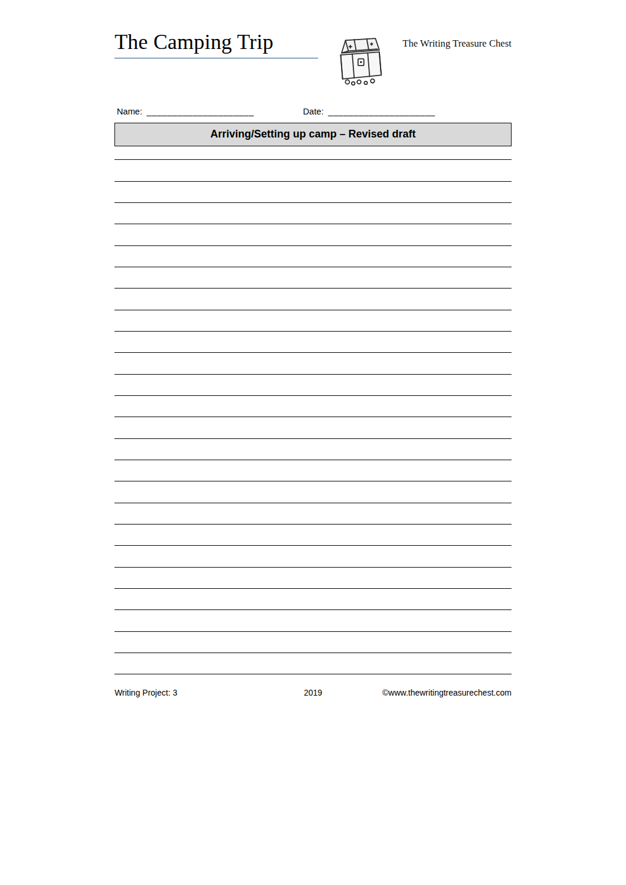The Camping Trip
The Writing Treasure Chest
Name:_____________________
Date:_____________________
Arriving/Setting up camp – Revised draft
Writing Project: 3
2019
©www.thewritingtreasurechest.com